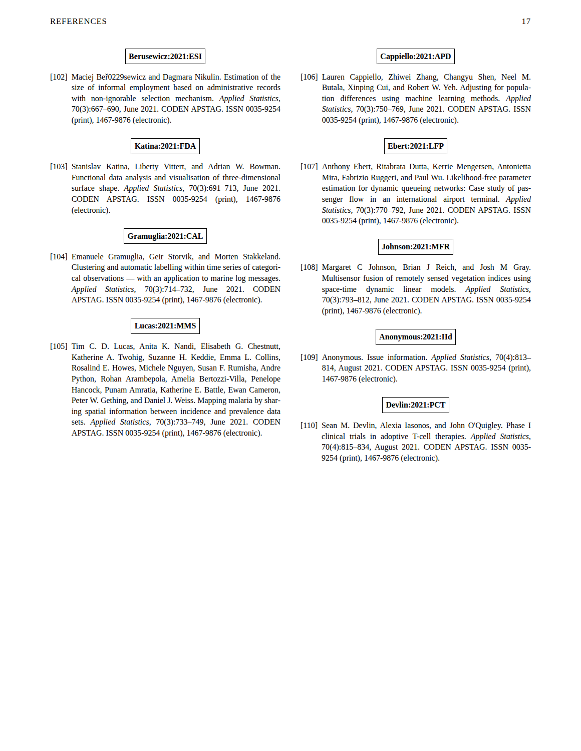REFERENCES 17
Berusewicz:2021:ESI
[102] Maciej Beř0229sewicz and Dagmara Nikulin. Estimation of the size of informal employment based on administrative records with non-ignorable selection mechanism. Applied Statistics, 70(3):667–690, June 2021. CODEN APSTAG. ISSN 0035-9254 (print), 1467-9876 (electronic).
Katina:2021:FDA
[103] Stanislav Katina, Liberty Vittert, and Adrian W. Bowman. Functional data analysis and visualisation of three-dimensional surface shape. Applied Statistics, 70(3):691–713, June 2021. CODEN APSTAG. ISSN 0035-9254 (print), 1467-9876 (electronic).
Gramuglia:2021:CAL
[104] Emanuele Gramuglia, Geir Storvik, and Morten Stakkeland. Clustering and automatic labelling within time series of categorical observations — with an application to marine log messages. Applied Statistics, 70(3):714–732, June 2021. CODEN APSTAG. ISSN 0035-9254 (print), 1467-9876 (electronic).
Lucas:2021:MMS
[105] Tim C. D. Lucas, Anita K. Nandi, Elisabeth G. Chestnutt, Katherine A. Twohig, Suzanne H. Keddie, Emma L. Collins, Rosalind E. Howes, Michele Nguyen, Susan F. Rumisha, Andre Python, Rohan Arambepola, Amelia Bertozzi-Villa, Penelope Hancock, Punam Amratia, Katherine E. Battle, Ewan Cameron, Peter W. Gething, and Daniel J. Weiss. Mapping malaria by sharing spatial information between incidence and prevalence data sets. Applied Statistics, 70(3):733–749, June 2021. CODEN APSTAG. ISSN 0035-9254 (print), 1467-9876 (electronic).
Cappiello:2021:APD
[106] Lauren Cappiello, Zhiwei Zhang, Changyu Shen, Neel M. Butala, Xinping Cui, and Robert W. Yeh. Adjusting for population differences using machine learning methods. Applied Statistics, 70(3):750–769, June 2021. CODEN APSTAG. ISSN 0035-9254 (print), 1467-9876 (electronic).
Ebert:2021:LFP
[107] Anthony Ebert, Ritabrata Dutta, Kerrie Mengersen, Antonietta Mira, Fabrizio Ruggeri, and Paul Wu. Likelihood-free parameter estimation for dynamic queueing networks: Case study of passenger flow in an international airport terminal. Applied Statistics, 70(3):770–792, June 2021. CODEN APSTAG. ISSN 0035-9254 (print), 1467-9876 (electronic).
Johnson:2021:MFR
[108] Margaret C Johnson, Brian J Reich, and Josh M Gray. Multisensor fusion of remotely sensed vegetation indices using space-time dynamic linear models. Applied Statistics, 70(3):793–812, June 2021. CODEN APSTAG. ISSN 0035-9254 (print), 1467-9876 (electronic).
Anonymous:2021:IId
[109] Anonymous. Issue information. Applied Statistics, 70(4):813–814, August 2021. CODEN APSTAG. ISSN 0035-9254 (print), 1467-9876 (electronic).
Devlin:2021:PCT
[110] Sean M. Devlin, Alexia Iasonos, and John O'Quigley. Phase I clinical trials in adoptive T-cell therapies. Applied Statistics, 70(4):815–834, August 2021. CODEN APSTAG. ISSN 0035-9254 (print), 1467-9876 (electronic).